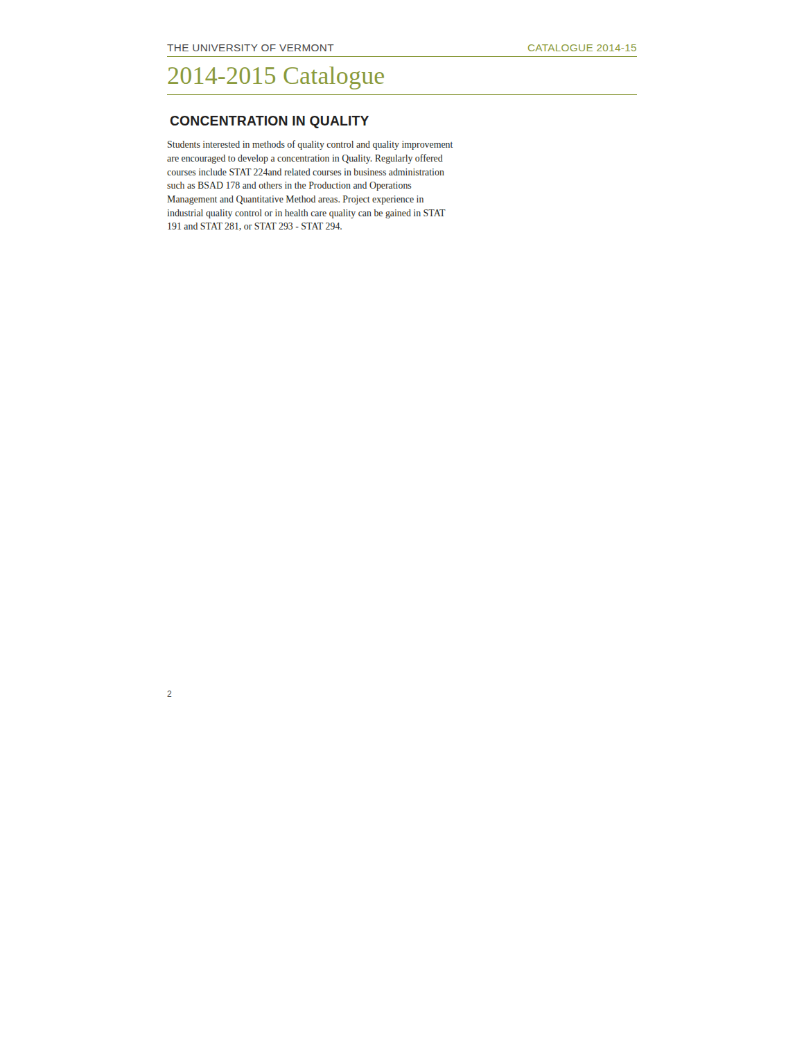The University of Vermont Catalogue 2014-15
2014-2015 Catalogue
CONCENTRATION IN QUALITY
Students interested in methods of quality control and quality improvement are encouraged to develop a concentration in Quality. Regularly offered courses include STAT 224and related courses in business administration such as BSAD 178 and others in the Production and Operations Management and Quantitative Method areas. Project experience in industrial quality control or in health care quality can be gained in STAT 191 and STAT 281, or STAT 293 - STAT 294.
2